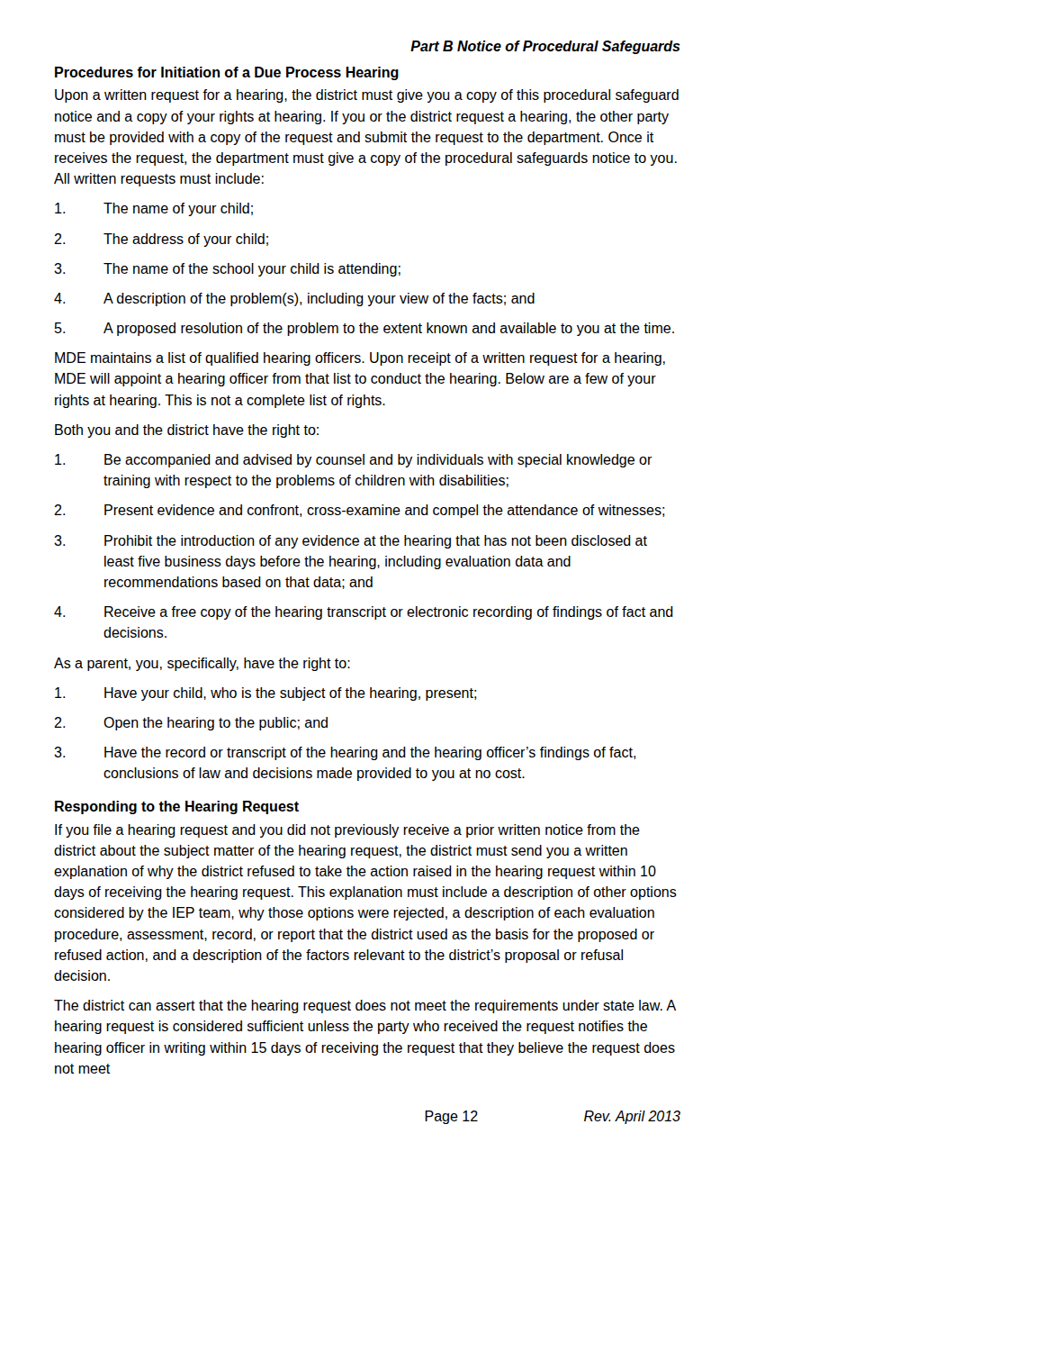Part B Notice of Procedural Safeguards
Procedures for Initiation of a Due Process Hearing
Upon a written request for a hearing, the district must give you a copy of this procedural safeguard notice and a copy of your rights at hearing. If you or the district request a hearing, the other party must be provided with a copy of the request and submit the request to the department. Once it receives the request, the department must give a copy of the procedural safeguards notice to you. All written requests must include:
The name of your child;
The address of your child;
The name of the school your child is attending;
A description of the problem(s), including your view of the facts; and
A proposed resolution of the problem to the extent known and available to you at the time.
MDE maintains a list of qualified hearing officers. Upon receipt of a written request for a hearing, MDE will appoint a hearing officer from that list to conduct the hearing. Below are a few of your rights at hearing. This is not a complete list of rights.
Both you and the district have the right to:
Be accompanied and advised by counsel and by individuals with special knowledge or training with respect to the problems of children with disabilities;
Present evidence and confront, cross-examine and compel the attendance of witnesses;
Prohibit the introduction of any evidence at the hearing that has not been disclosed at least five business days before the hearing, including evaluation data and recommendations based on that data; and
Receive a free copy of the hearing transcript or electronic recording of findings of fact and decisions.
As a parent, you, specifically, have the right to:
Have your child, who is the subject of the hearing, present;
Open the hearing to the public; and
Have the record or transcript of the hearing and the hearing officer’s findings of fact, conclusions of law and decisions made provided to you at no cost.
Responding to the Hearing Request
If you file a hearing request and you did not previously receive a prior written notice from the district about the subject matter of the hearing request, the district must send you a written explanation of why the district refused to take the action raised in the hearing request within 10 days of receiving the hearing request. This explanation must include a description of other options considered by the IEP team, why those options were rejected, a description of each evaluation procedure, assessment, record, or report that the district used as the basis for the proposed or refused action, and a description of the factors relevant to the district’s proposal or refusal decision.
The district can assert that the hearing request does not meet the requirements under state law. A hearing request is considered sufficient unless the party who received the request notifies the hearing officer in writing within 15 days of receiving the request that they believe the request does not meet
Page 12
Rev. April 2013